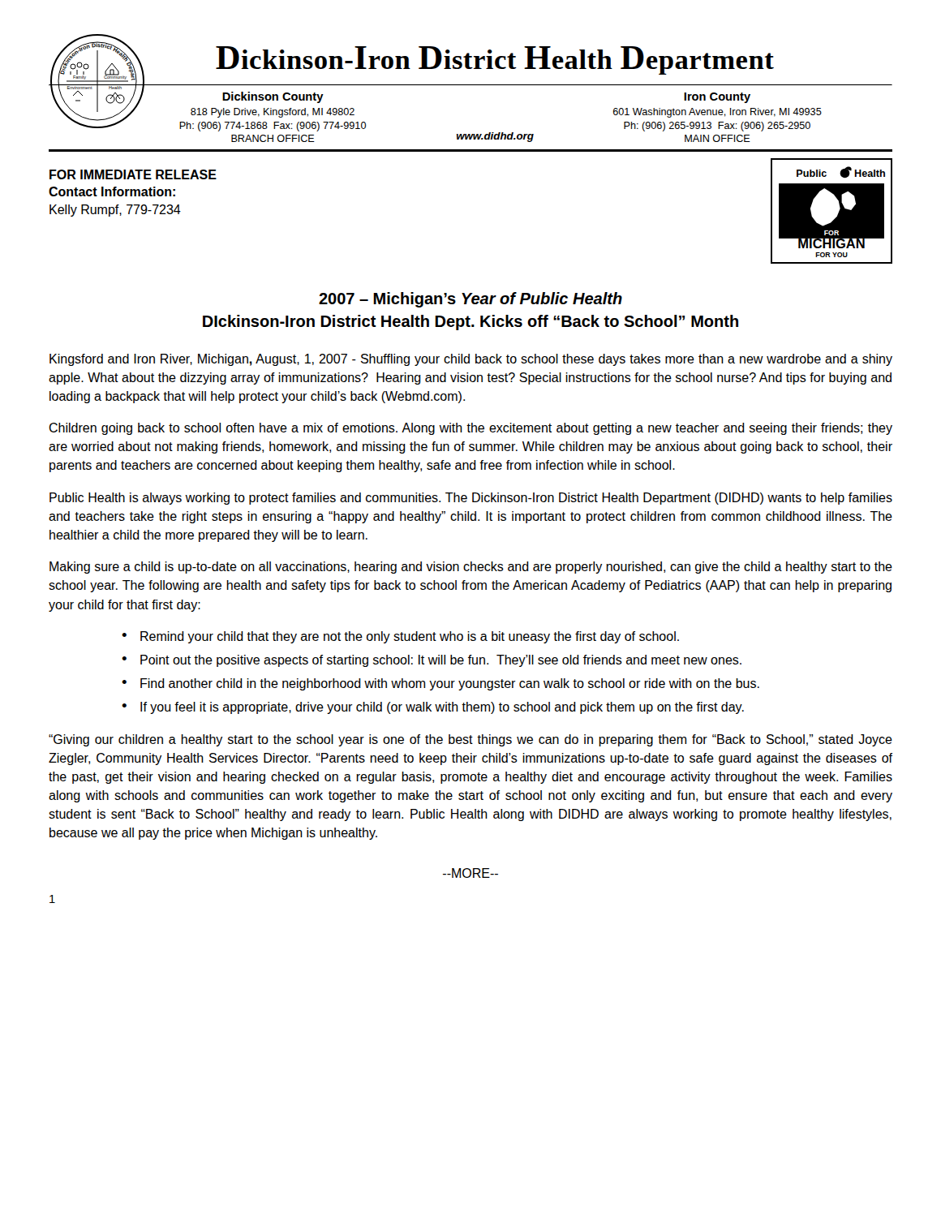Dickinson-Iron District Health Department Family Community Environment Health
Dickinson-Iron District Health Department
Dickinson County
818 Pyle Drive, Kingsford, MI 49802
Ph: (906) 774-1868 Fax: (906) 774-9910
BRANCH OFFICE
www.didhd.org
Iron County
601 Washington Avenue, Iron River, MI 49935
Ph: (906) 265-9913 Fax: (906) 265-2950
MAIN OFFICE
FOR IMMEDIATE RELEASE
Contact Information:
Kelly Rumpf, 779-7234
Public Health FOR MICHIGAN FOR YOU
2007 – Michigan’s Year of Public Health
DIckinson-Iron District Health Dept. Kicks off “Back to School” Month
Kingsford and Iron River, Michigan, August, 1, 2007 - Shuffling your child back to school these days takes more than a new wardrobe and a shiny apple. What about the dizzying array of immunizations? Hearing and vision test? Special instructions for the school nurse? And tips for buying and loading a backpack that will help protect your child’s back (Webmd.com).
Children going back to school often have a mix of emotions. Along with the excitement about getting a new teacher and seeing their friends; they are worried about not making friends, homework, and missing the fun of summer. While children may be anxious about going back to school, their parents and teachers are concerned about keeping them healthy, safe and free from infection while in school.
Public Health is always working to protect families and communities. The Dickinson-Iron District Health Department (DIDHD) wants to help families and teachers take the right steps in ensuring a “happy and healthy” child. It is important to protect children from common childhood illness. The healthier a child the more prepared they will be to learn.
Making sure a child is up-to-date on all vaccinations, hearing and vision checks and are properly nourished, can give the child a healthy start to the school year. The following are health and safety tips for back to school from the American Academy of Pediatrics (AAP) that can help in preparing your child for that first day:
Remind your child that they are not the only student who is a bit uneasy the first day of school.
Point out the positive aspects of starting school: It will be fun. They’ll see old friends and meet new ones.
Find another child in the neighborhood with whom your youngster can walk to school or ride with on the bus.
If you feel it is appropriate, drive your child (or walk with them) to school and pick them up on the first day.
“Giving our children a healthy start to the school year is one of the best things we can do in preparing them for “Back to School,” stated Joyce Ziegler, Community Health Services Director. “Parents need to keep their child’s immunizations up-to-date to safe guard against the diseases of the past, get their vision and hearing checked on a regular basis, promote a healthy diet and encourage activity throughout the week. Families along with schools and communities can work together to make the start of school not only exciting and fun, but ensure that each and every student is sent “Back to School” healthy and ready to learn. Public Health along with DIDHD are always working to promote healthy lifestyles, because we all pay the price when Michigan is unhealthy.
--MORE--
1